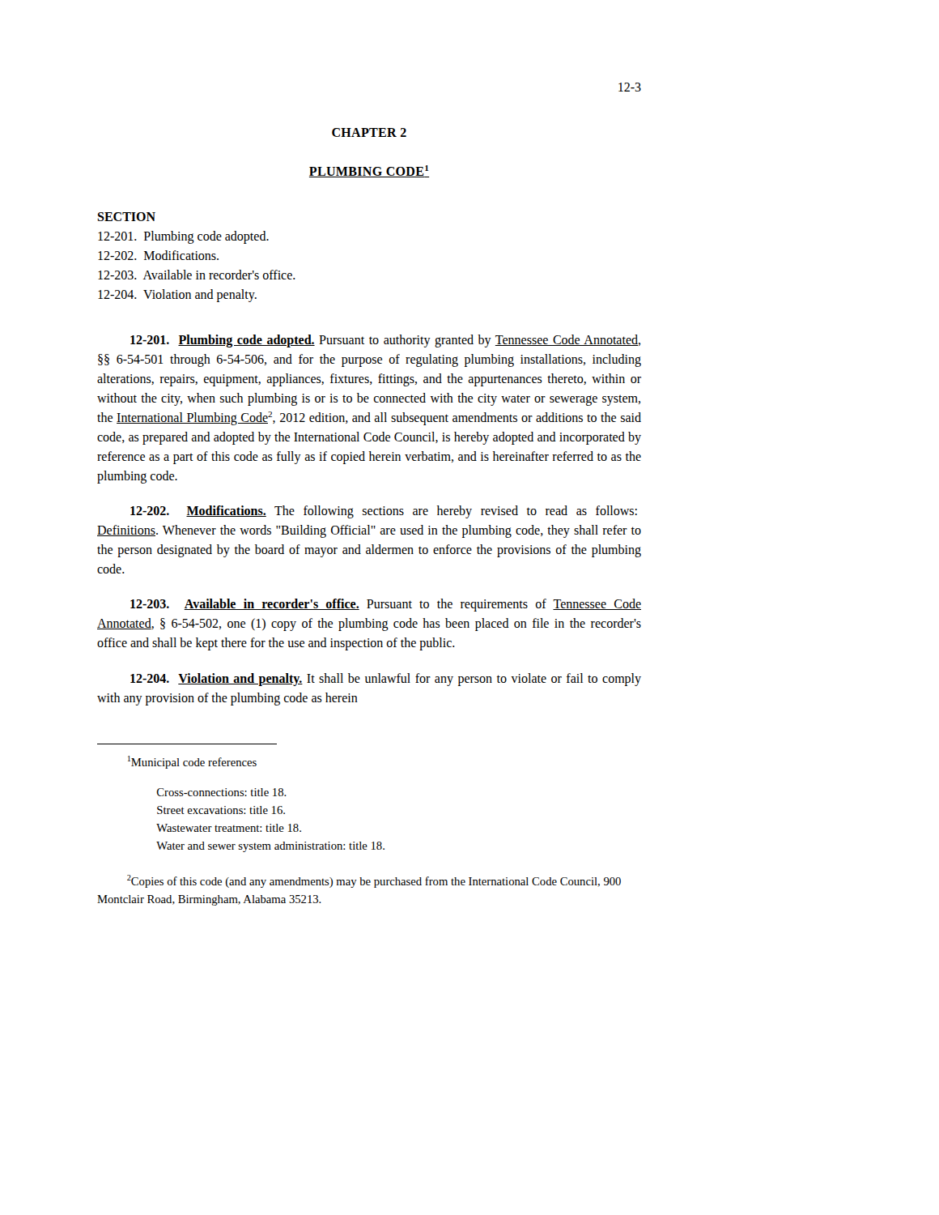12-3
CHAPTER 2
PLUMBING CODE1
SECTION
12-201. Plumbing code adopted.
12-202. Modifications.
12-203. Available in recorder's office.
12-204. Violation and penalty.
12-201. Plumbing code adopted. Pursuant to authority granted by Tennessee Code Annotated, §§ 6-54-501 through 6-54-506, and for the purpose of regulating plumbing installations, including alterations, repairs, equipment, appliances, fixtures, fittings, and the appurtenances thereto, within or without the city, when such plumbing is or is to be connected with the city water or sewerage system, the International Plumbing Code2, 2012 edition, and all subsequent amendments or additions to the said code, as prepared and adopted by the International Code Council, is hereby adopted and incorporated by reference as a part of this code as fully as if copied herein verbatim, and is hereinafter referred to as the plumbing code.
12-202. Modifications. The following sections are hereby revised to read as follows: Definitions. Whenever the words "Building Official" are used in the plumbing code, they shall refer to the person designated by the board of mayor and aldermen to enforce the provisions of the plumbing code.
12-203. Available in recorder's office. Pursuant to the requirements of Tennessee Code Annotated, § 6-54-502, one (1) copy of the plumbing code has been placed on file in the recorder's office and shall be kept there for the use and inspection of the public.
12-204. Violation and penalty. It shall be unlawful for any person to violate or fail to comply with any provision of the plumbing code as herein
1Municipal code references
Cross-connections: title 18.
Street excavations: title 16.
Wastewater treatment: title 18.
Water and sewer system administration: title 18.
2Copies of this code (and any amendments) may be purchased from the International Code Council, 900 Montclair Road, Birmingham, Alabama 35213.